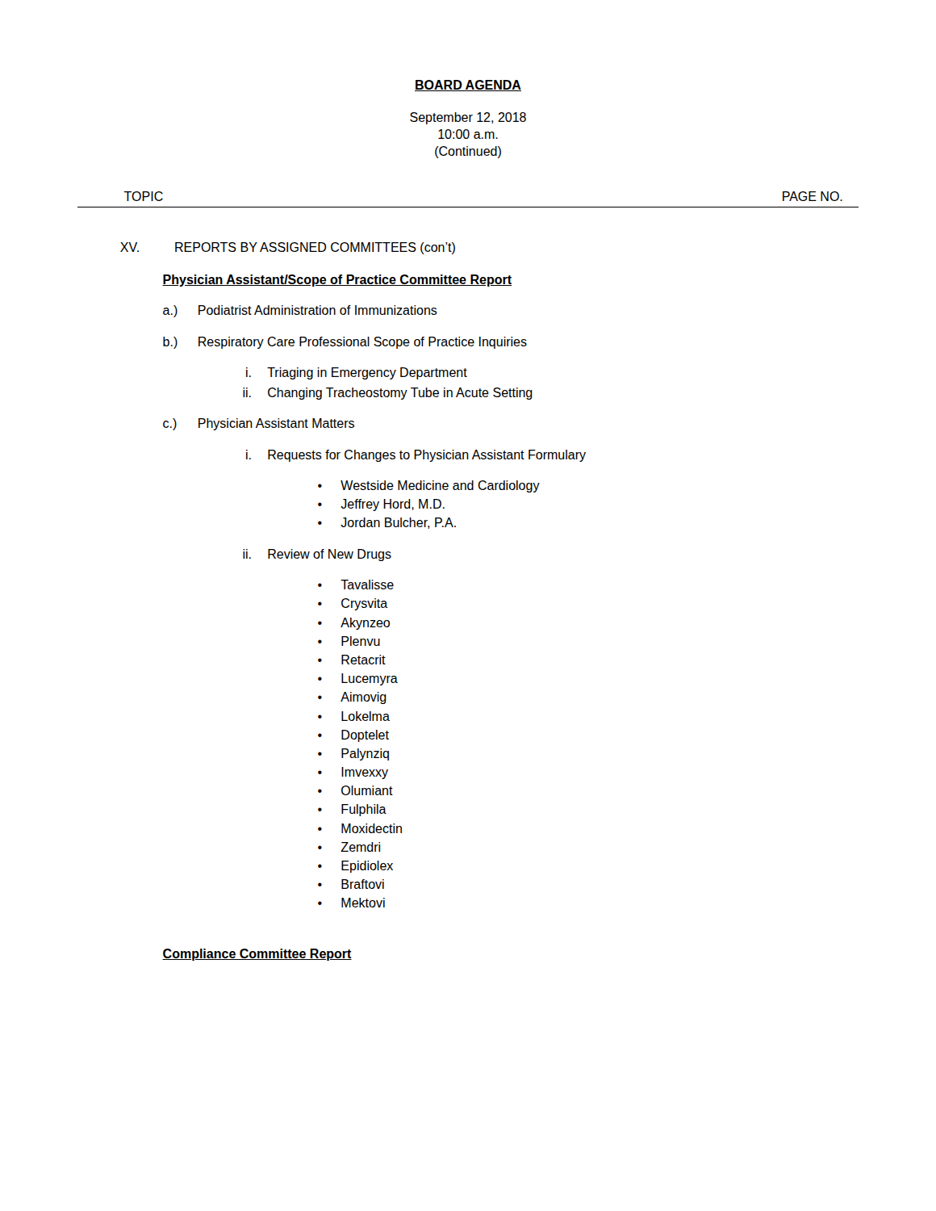BOARD AGENDA
September 12, 2018
10:00 a.m.
(Continued)
TOPIC PAGE NO.
XV. REPORTS BY ASSIGNED COMMITTEES (con’t)
Physician Assistant/Scope of Practice Committee Report
a.) Podiatrist Administration of Immunizations
b.) Respiratory Care Professional Scope of Practice Inquiries
i. Triaging in Emergency Department
ii. Changing Tracheostomy Tube in Acute Setting
c.) Physician Assistant Matters
i. Requests for Changes to Physician Assistant Formulary
Westside Medicine and Cardiology
Jeffrey Hord, M.D.
Jordan Bulcher, P.A.
ii. Review of New Drugs
Tavalisse
Crysvita
Akynzeo
Plenvu
Retacrit
Lucemyra
Aimovig
Lokelma
Doptelet
Palynziq
Imvexxy
Olumiant
Fulphila
Moxidectin
Zemdri
Epidiolex
Braftovi
Mektovi
Compliance Committee Report